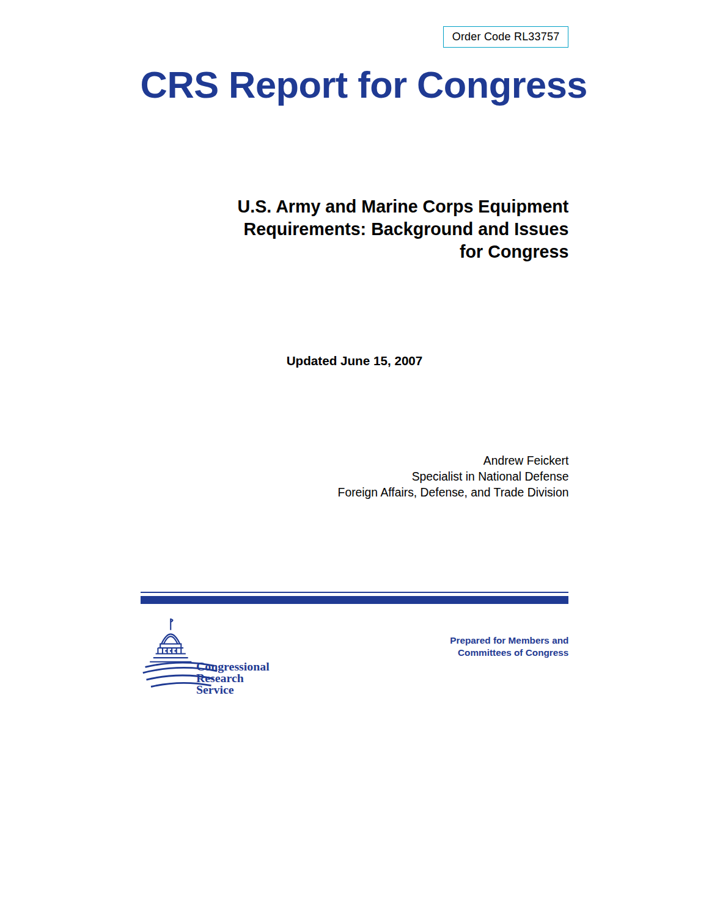Order Code RL33757
CRS Report for Congress
U.S. Army and Marine Corps Equipment
Requirements: Background and Issues
for Congress
Updated June 15, 2007
Andrew Feickert
Specialist in National Defense
Foreign Affairs, Defense, and Trade Division
Congressional Research Service
Prepared for Members and
Committees of Congress